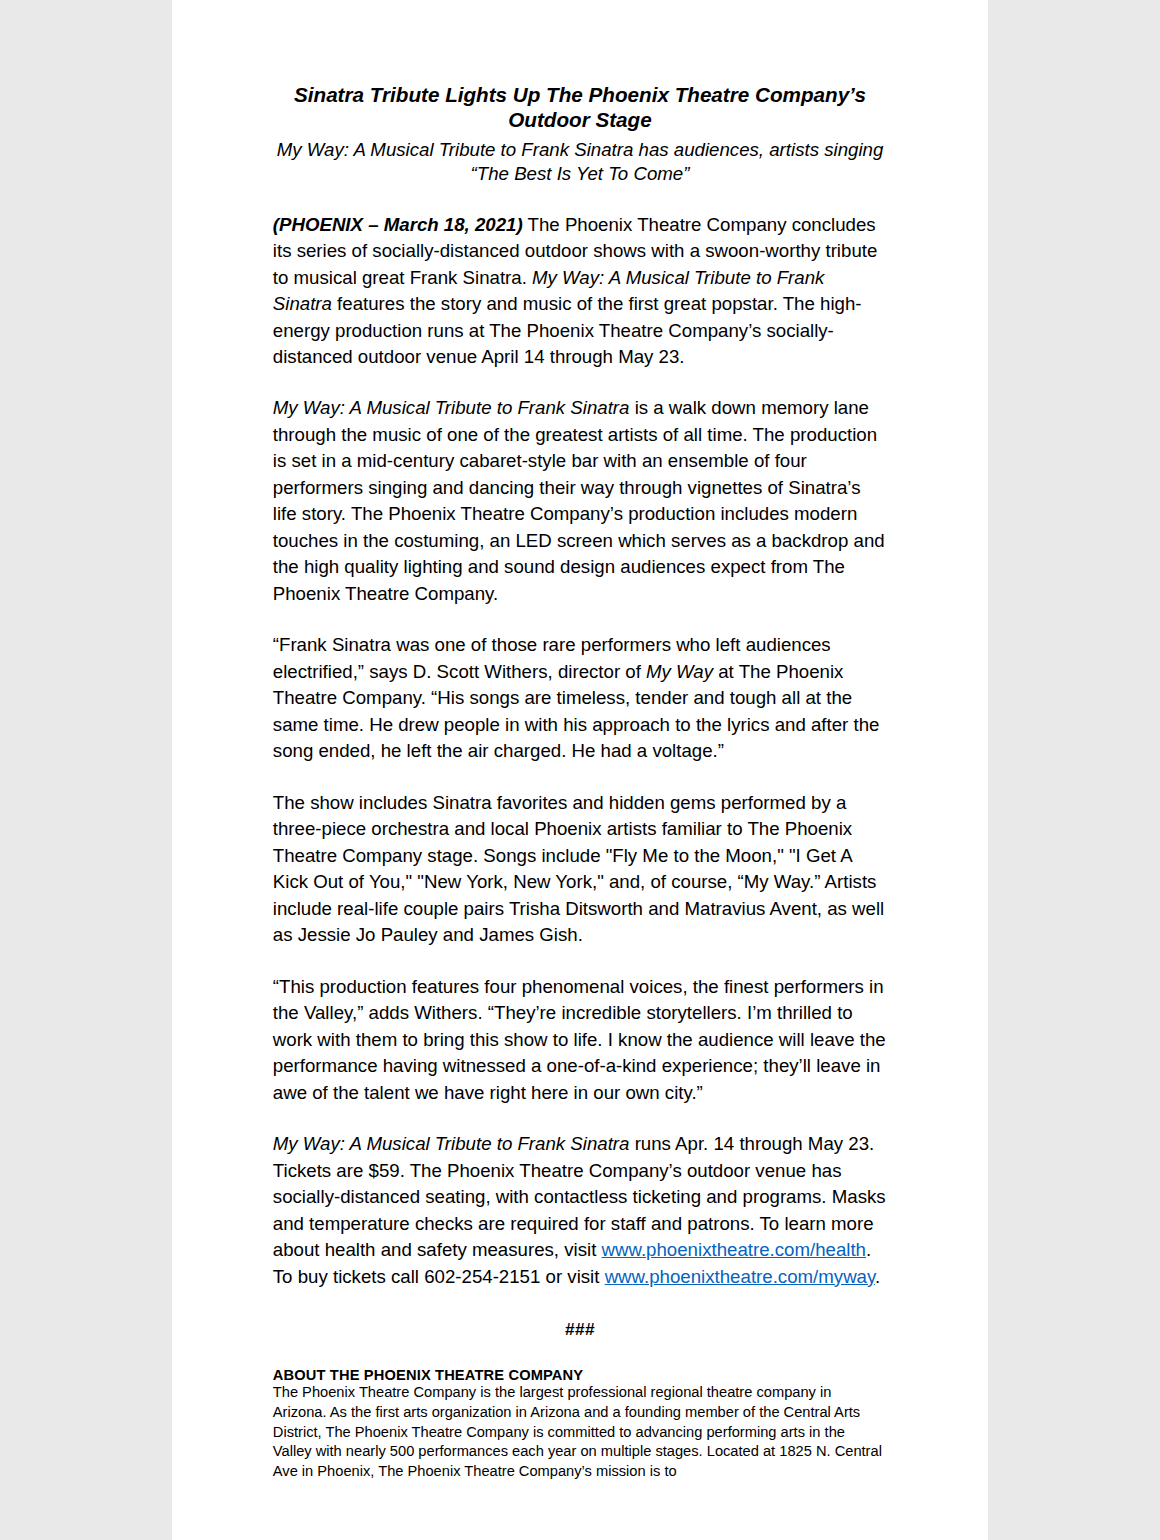Sinatra Tribute Lights Up The Phoenix Theatre Company’s Outdoor Stage
My Way: A Musical Tribute to Frank Sinatra has audiences, artists singing “The Best Is Yet To Come”
(PHOENIX – March 18, 2021) The Phoenix Theatre Company concludes its series of socially-distanced outdoor shows with a swoon-worthy tribute to musical great Frank Sinatra. My Way: A Musical Tribute to Frank Sinatra features the story and music of the first great popstar. The high-energy production runs at The Phoenix Theatre Company’s socially-distanced outdoor venue April 14 through May 23.
My Way: A Musical Tribute to Frank Sinatra is a walk down memory lane through the music of one of the greatest artists of all time. The production is set in a mid-century cabaret-style bar with an ensemble of four performers singing and dancing their way through vignettes of Sinatra’s life story. The Phoenix Theatre Company’s production includes modern touches in the costuming, an LED screen which serves as a backdrop and the high quality lighting and sound design audiences expect from The Phoenix Theatre Company.
“Frank Sinatra was one of those rare performers who left audiences electrified,” says D. Scott Withers, director of My Way at The Phoenix Theatre Company. “His songs are timeless, tender and tough all at the same time. He drew people in with his approach to the lyrics and after the song ended, he left the air charged. He had a voltage.”
The show includes Sinatra favorites and hidden gems performed by a three-piece orchestra and local Phoenix artists familiar to The Phoenix Theatre Company stage. Songs include "Fly Me to the Moon," "I Get A Kick Out of You," "New York, New York," and, of course, “My Way.” Artists include real-life couple pairs Trisha Ditsworth and Matravius Avent, as well as Jessie Jo Pauley and James Gish.
“This production features four phenomenal voices, the finest performers in the Valley,” adds Withers. “They’re incredible storytellers. I’m thrilled to work with them to bring this show to life. I know the audience will leave the performance having witnessed a one-of-a-kind experience; they’ll leave in awe of the talent we have right here in our own city.”
My Way: A Musical Tribute to Frank Sinatra runs Apr. 14 through May 23. Tickets are $59. The Phoenix Theatre Company’s outdoor venue has socially-distanced seating, with contactless ticketing and programs. Masks and temperature checks are required for staff and patrons. To learn more about health and safety measures, visit www.phoenixtheatre.com/health. To buy tickets call 602-254-2151 or visit www.phoenixtheatre.com/myway.
###
ABOUT THE PHOENIX THEATRE COMPANY
The Phoenix Theatre Company is the largest professional regional theatre company in Arizona. As the first arts organization in Arizona and a founding member of the Central Arts District, The Phoenix Theatre Company is committed to advancing performing arts in the Valley with nearly 500 performances each year on multiple stages. Located at 1825 N. Central Ave in Phoenix, The Phoenix Theatre Company’s mission is to